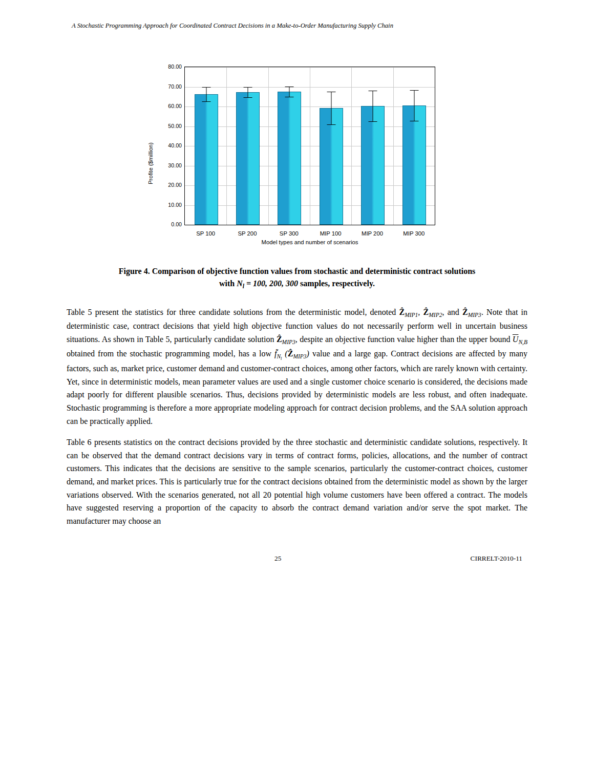A Stochastic Programming Approach for Coordinated Contract Decisions in a Make-to-Order Manufacturing Supply Chain
Profite ($million)
80.00
70.00
60.00
50.00
40.00
30.00
20.00
10.00
0.00
SP 100
SP 200
SP 300
MIP 100
MIP 200
MIP 300
Model types and number of scenarios
Figure 4. Comparison of objective function values from stochastic and deterministic contract solutions with Nl = 100, 200, 300 samples, respectively.
Table 5 present the statistics for three candidate solutions from the deterministic model, denoted ẐMIP1, ẐMIP2, and ẐMIP3. Note that in deterministic case, contract decisions that yield high objective function values do not necessarily perform well in uncertain business situations. As shown in Table 5, particularly candidate solution ẐMIP3, despite an objective function value higher than the upper bound UN,B obtained from the stochastic programming model, has a low f̃Nl (ẐMIP3) value and a large gap. Contract decisions are affected by many factors, such as, market price, customer demand and customer-contract choices, among other factors, which are rarely known with certainty. Yet, since in deterministic models, mean parameter values are used and a single customer choice scenario is considered, the decisions made adapt poorly for different plausible scenarios. Thus, decisions provided by deterministic models are less robust, and often inadequate. Stochastic programming is therefore a more appropriate modeling approach for contract decision problems, and the SAA solution approach can be practically applied.
Table 6 presents statistics on the contract decisions provided by the three stochastic and deterministic candidate solutions, respectively. It can be observed that the demand contract decisions vary in terms of contract forms, policies, allocations, and the number of contract customers. This indicates that the decisions are sensitive to the sample scenarios, particularly the customer-contract choices, customer demand, and market prices. This is particularly true for the contract decisions obtained from the deterministic model as shown by the larger variations observed. With the scenarios generated, not all 20 potential high volume customers have been offered a contract. The models have suggested reserving a proportion of the capacity to absorb the contract demand variation and/or serve the spot market. The manufacturer may choose an
25 CIRRELT-2010-11